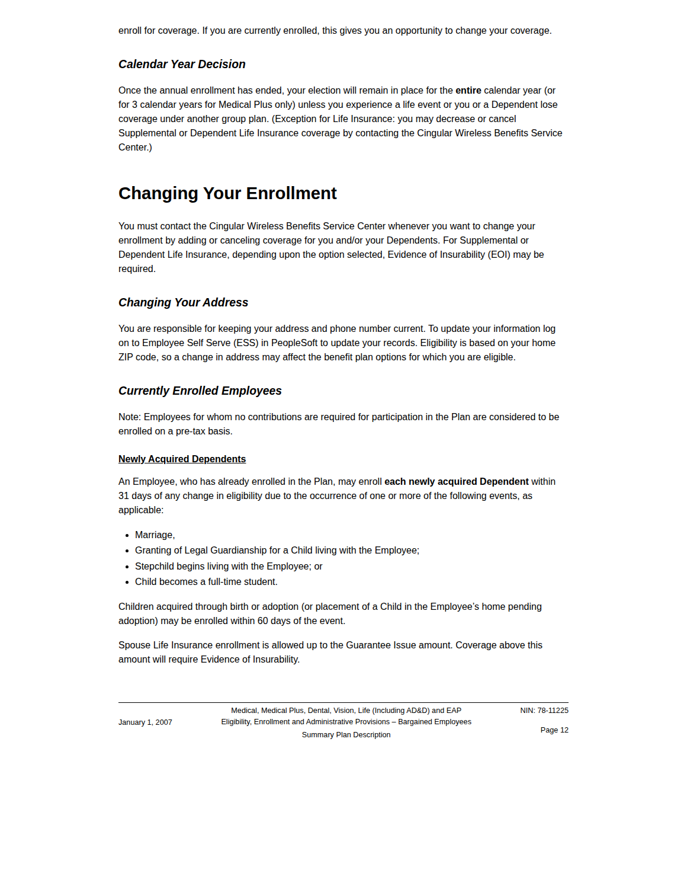enroll for coverage. If you are currently enrolled, this gives you an opportunity to change your coverage.
Calendar Year Decision
Once the annual enrollment has ended, your election will remain in place for the entire calendar year (or for 3 calendar years for Medical Plus only) unless you experience a life event or you or a Dependent lose coverage under another group plan. (Exception for Life Insurance: you may decrease or cancel Supplemental or Dependent Life Insurance coverage by contacting the Cingular Wireless Benefits Service Center.)
Changing Your Enrollment
You must contact the Cingular Wireless Benefits Service Center whenever you want to change your enrollment by adding or canceling coverage for you and/or your Dependents. For Supplemental or Dependent Life Insurance, depending upon the option selected, Evidence of Insurability (EOI) may be required.
Changing Your Address
You are responsible for keeping your address and phone number current. To update your information log on to Employee Self Serve (ESS) in PeopleSoft to update your records. Eligibility is based on your home ZIP code, so a change in address may affect the benefit plan options for which you are eligible.
Currently Enrolled Employees
Note: Employees for whom no contributions are required for participation in the Plan are considered to be enrolled on a pre-tax basis.
Newly Acquired Dependents
An Employee, who has already enrolled in the Plan, may enroll each newly acquired Dependent within 31 days of any change in eligibility due to the occurrence of one or more of the following events, as applicable:
Marriage,
Granting of Legal Guardianship for a Child living with the Employee;
Stepchild begins living with the Employee; or
Child becomes a full-time student.
Children acquired through birth or adoption (or placement of a Child in the Employee’s home pending adoption) may be enrolled within 60 days of the event.
Spouse Life Insurance enrollment is allowed up to the Guarantee Issue amount. Coverage above this amount will require Evidence of Insurability.
January 1, 2007
Medical, Medical Plus, Dental, Vision, Life (Including AD&D) and EAP Eligibility, Enrollment and Administrative Provisions – Bargained Employees Summary Plan Description
NIN: 78-11225 Page 12